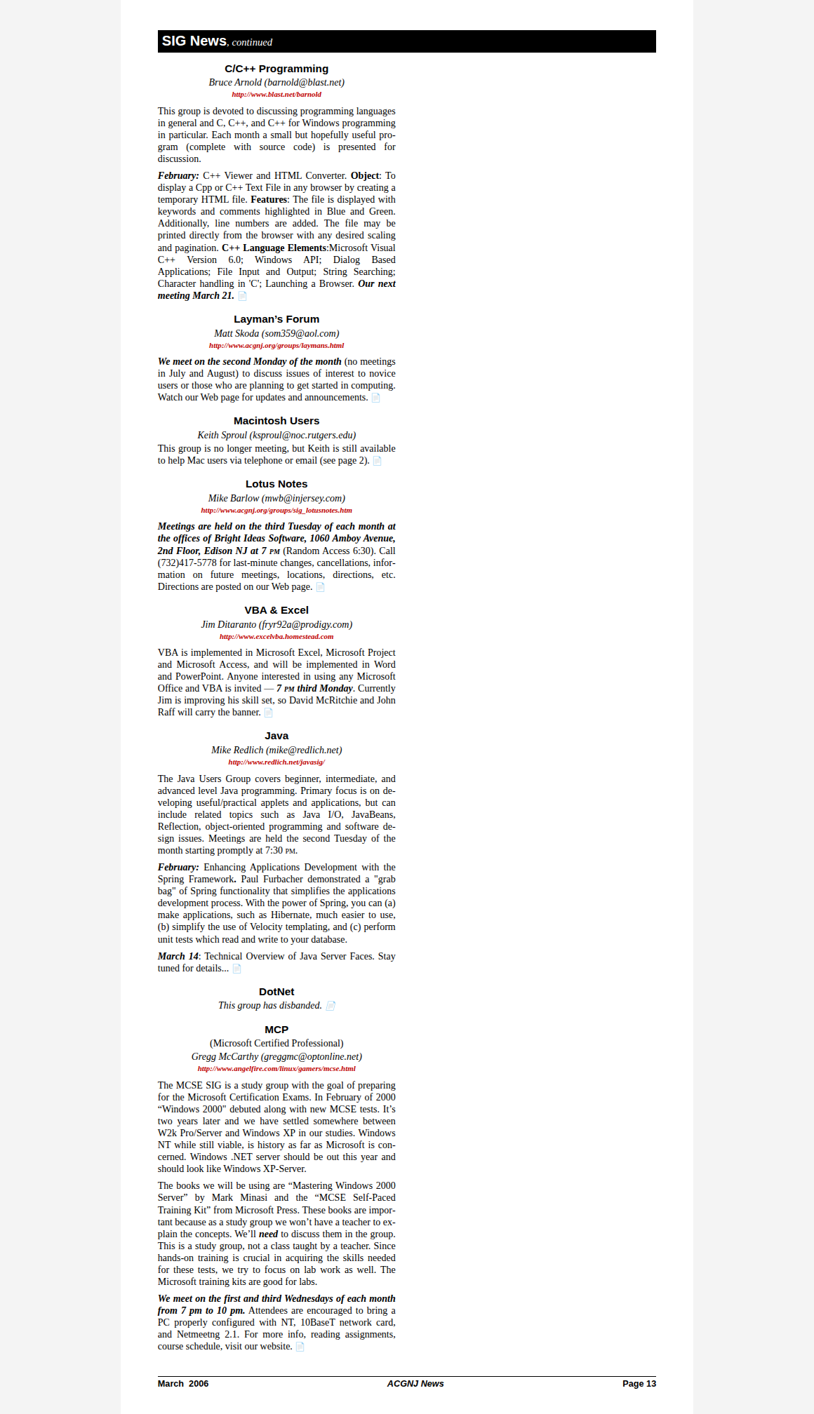SIG News, continued
C/C++ Programming
Bruce Arnold (barnold@blast.net)
http://www.blast.net/barnold
This group is devoted to discussing programming languages in general and C, C++, and C++ for Windows programming in particular. Each month a small but hopefully useful program (complete with source code) is presented for discussion.
February: C++ Viewer and HTML Converter. Object: To display a Cpp or C++ Text File in any browser by creating a temporary HTML file. Features: The file is displayed with keywords and comments highlighted in Blue and Green. Additionally, line numbers are added. The file may be printed directly from the browser with any desired scaling and pagination. C++ Language Elements:Microsoft Visual C++ Version 6.0; Windows API; Dialog Based Applications; File Input and Output; String Searching; Character handling in 'C'; Launching a Browser. Our next meeting March 21. 📄
Layman’s Forum
Matt Skoda (som359@aol.com)
http://www.acgnj.org/groups/laymans.html
We meet on the second Monday of the month (no meetings in July and August) to discuss issues of interest to novice users or those who are planning to get started in computing. Watch our Web page for updates and announcements. 📄
Macintosh Users
Keith Sproul (ksproul@noc.rutgers.edu)
This group is no longer meeting, but Keith is still available to help Mac users via telephone or email (see page 2). 📄
Lotus Notes
Mike Barlow (mwb@injersey.com)
http://www.acgnj.org/groups/sig_lotusnotes.htm
Meetings are held on the third Tuesday of each month at the offices of Bright Ideas Software, 1060 Amboy Avenue, 2nd Floor, Edison NJ at 7 pm (Random Access 6:30). Call (732)417-5778 for last-minute changes, cancellations, information on future meetings, locations, directions, etc. Directions are posted on our Web page. 📄
VBA & Excel
Jim Ditaranto (fryr92a@prodigy.com)
http://www.excelvba.homestead.com
VBA is implemented in Microsoft Excel, Microsoft Project and Microsoft Access, and will be implemented in Word and PowerPoint. Anyone interested in using any Microsoft Office and VBA is invited — 7 pm third Monday. Currently Jim is improving his skill set, so David McRitchie and John Raff will carry the banner. 📄
Java
Mike Redlich (mike@redlich.net)
http://www.redlich.net/javasig/
The Java Users Group covers beginner, intermediate, and advanced level Java programming. Primary focus is on developing useful/practical applets and applications, but can include related topics such as Java I/O, JavaBeans, Reflection, object-oriented programming and software design issues. Meetings are held the second Tuesday of the month starting promptly at 7:30 pm.
February: Enhancing Applications Development with the Spring Framework. Paul Furbacher demonstrated a "grab bag" of Spring functionality that simplifies the applications development process. With the power of Spring, you can (a) make applications, such as Hibernate, much easier to use, (b) simplify the use of Velocity templating, and (c) perform unit tests which read and write to your database.
March 14: Technical Overview of Java Server Faces. Stay tuned for details... 📄
DotNet
This group has disbanded. 📄
MCP
(Microsoft Certified Professional)
Gregg McCarthy (greggmc@optonline.net)
http://www.angelfire.com/linux/gamers/mcse.html
The MCSE SIG is a study group with the goal of preparing for the Microsoft Certification Exams. In February of 2000 “Windows 2000" debuted along with new MCSE tests. It’s two years later and we have settled somewhere between W2k Pro/Server and Windows XP in our studies. Windows NT while still viable, is history as far as Microsoft is concerned. Windows .NET server should be out this year and should look like Windows XP-Server.
The books we will be using are “Mastering Windows 2000 Server” by Mark Minasi and the “MCSE Self-Paced Training Kit” from Microsoft Press. These books are important because as a study group we won’t have a teacher to explain the concepts. We’ll need to discuss them in the group. This is a study group, not a class taught by a teacher. Since hands-on training is crucial in acquiring the skills needed for these tests, we try to focus on lab work as well. The Microsoft training kits are good for labs.
We meet on the first and third Wednesdays of each month from 7 pm to 10 pm. Attendees are encouraged to bring a PC properly configured with NT, 10BaseT network card, and Netmeetng 2.1. For more info, reading assignments, course schedule, visit our website. 📄
March 2006 ACGNJ News Page 13